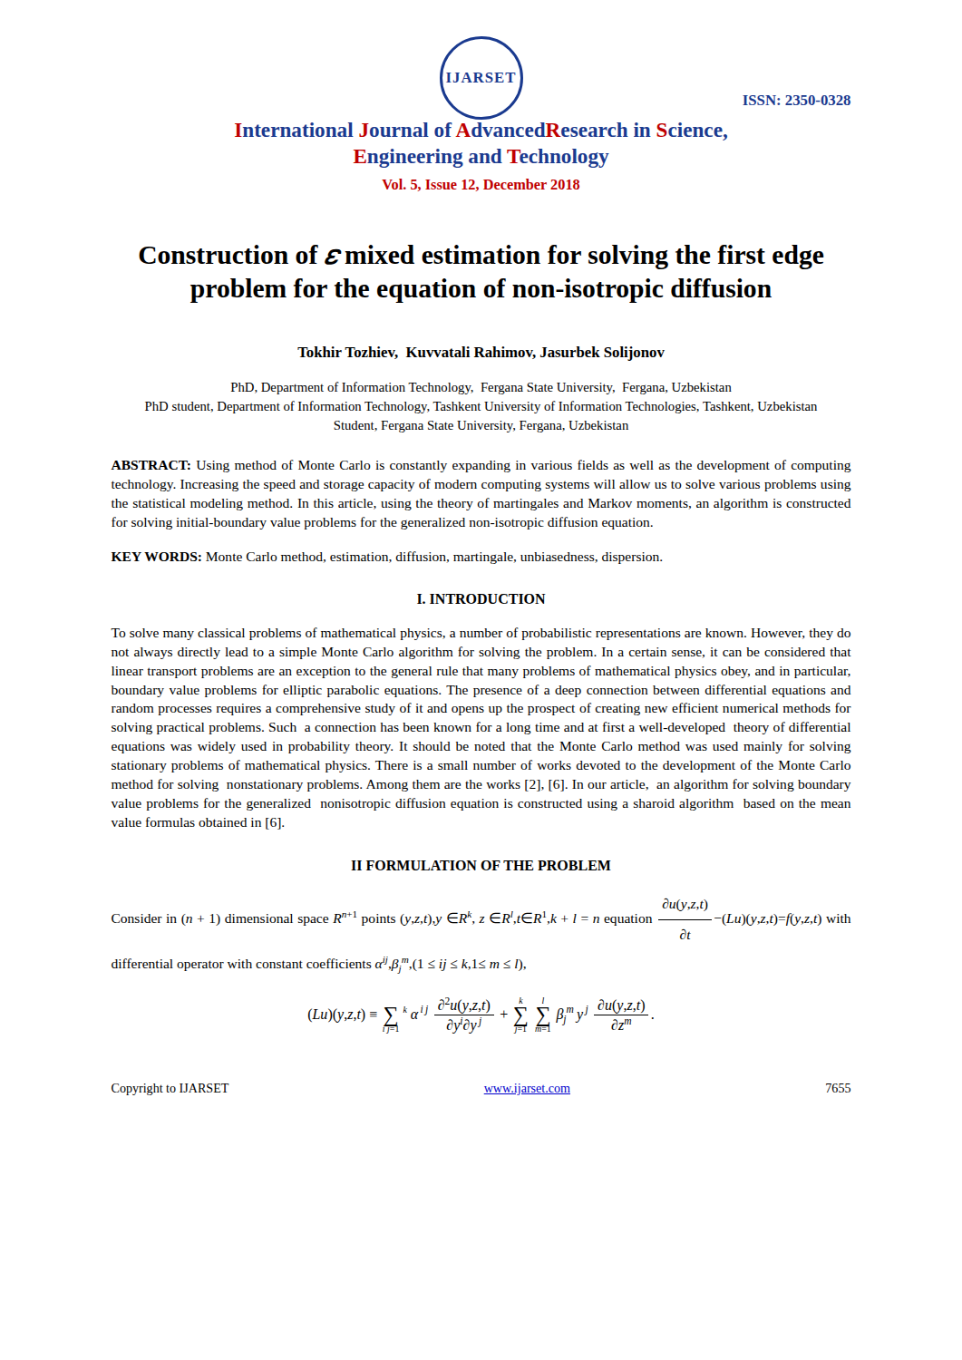IJARSET
ISSN: 2350-0328
International Journal of AdvancedResearch in Science,
Engineering and Technology
Vol. 5, Issue 12, December 2018
Construction of 𝜀 mixed estimation for solving the first edge problem for the equation of non-isotropic diffusion
Tokhir Tozhiev, Kuvvatali Rahimov, Jasurbek Solijonov
PhD, Department of Information Technology, Fergana State University, Fergana, Uzbekistan
PhD student, Department of Information Technology, Tashkent University of Information Technologies, Tashkent, Uzbekistan
Student, Fergana State University, Fergana, Uzbekistan
ABSTRACT: Using method of Monte Carlo is constantly expanding in various fields as well as the development of computing technology. Increasing the speed and storage capacity of modern computing systems will allow us to solve various problems using the statistical modeling method. In this article, using the theory of martingales and Markov moments, an algorithm is constructed for solving initial-boundary value problems for the generalized non-isotropic diffusion equation.
KEY WORDS: Monte Carlo method, estimation, diffusion, martingale, unbiasedness, dispersion.
I. INTRODUCTION
To solve many classical problems of mathematical physics, a number of probabilistic representations are known. However, they do not always directly lead to a simple Monte Carlo algorithm for solving the problem. In a certain sense, it can be considered that linear transport problems are an exception to the general rule that many problems of mathematical physics obey, and in particular, boundary value problems for elliptic parabolic equations. The presence of a deep connection between differential equations and random processes requires a comprehensive study of it and opens up the prospect of creating new efficient numerical methods for solving practical problems. Such a connection has been known for a long time and at first a well-developed theory of differential equations was widely used in probability theory. It should be noted that the Monte Carlo method was used mainly for solving stationary problems of mathematical physics. There is a small number of works devoted to the development of the Monte Carlo method for solving nonstationary problems. Among them are the works [2], [6]. In our article, an algorithm for solving boundary value problems for the generalized nonisotropic diffusion equation is constructed using a sharoid algorithm based on the mean value formulas obtained in [6].
II FORMULATION OF THE PROBLEM
Consider in (n + 1) dimensional space Rn+1 points (y,z,t),y ∈Rk, z ∈Rl,t∈R1,k + l = n equation ∂u(y,z,t)∂t−(Lu)(y,z,t)=f(y,z,t) with differential operator with constant coefficients αij,βjm,(1 ≤ ij ≤ k,1≤ m ≤ l),
(Lu)(y,z,t) ≡ ∑i j=1 k α i j ∂2u(y,z,t)∂yi∂y j + k∑j=1 l∑m=1 βjm y j ∂u(y,z,t)∂zm.
Copyright to IJARSET www.ijarset.com 7655